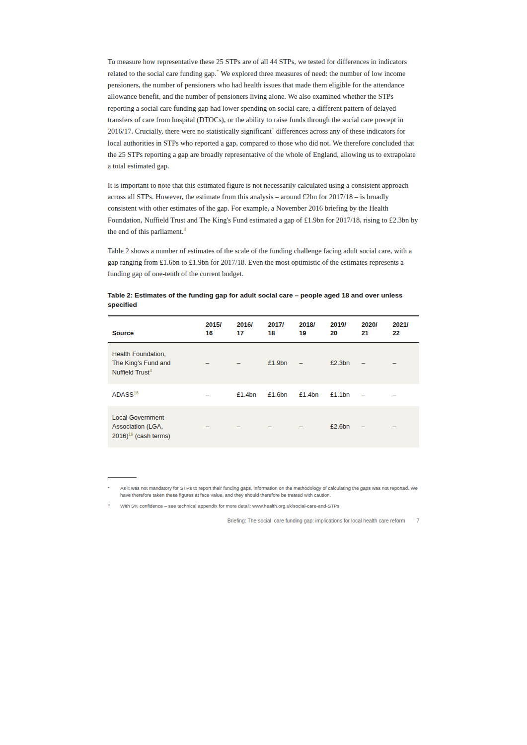To measure how representative these 25 STPs are of all 44 STPs, we tested for differences in indicators related to the social care funding gap.* We explored three measures of need: the number of low income pensioners, the number of pensioners who had health issues that made them eligible for the attendance allowance benefit, and the number of pensioners living alone. We also examined whether the STPs reporting a social care funding gap had lower spending on social care, a different pattern of delayed transfers of care from hospital (DTOCs), or the ability to raise funds through the social care precept in 2016/17. Crucially, there were no statistically significant† differences across any of these indicators for local authorities in STPs who reported a gap, compared to those who did not. We therefore concluded that the 25 STPs reporting a gap are broadly representative of the whole of England, allowing us to extrapolate a total estimated gap.
It is important to note that this estimated figure is not necessarily calculated using a consistent approach across all STPs. However, the estimate from this analysis – around £2bn for 2017/18 – is broadly consistent with other estimates of the gap. For example, a November 2016 briefing by the Health Foundation, Nuffield Trust and The King's Fund estimated a gap of £1.9bn for 2017/18, rising to £2.3bn by the end of this parliament.4
Table 2 shows a number of estimates of the scale of the funding challenge facing adult social care, with a gap ranging from £1.6bn to £1.9bn for 2017/18. Even the most optimistic of the estimates represents a funding gap of one-tenth of the current budget.
Table 2: Estimates of the funding gap for adult social care – people aged 18 and over unless specified
| Source | 2015/ 16 | 2016/ 17 | 2017/ 18 | 2018/ 19 | 2019/ 20 | 2020/ 21 | 2021/ 22 |
| --- | --- | --- | --- | --- | --- | --- | --- |
| Health Foundation, The King's Fund and Nuffield Trust 4 | – | – | £1.9bn | – | £2.3bn | – | – |
| ADASS 18 | – | £1.4bn | £1.6bn | £1.4bn | £1.1bn | – | – |
| Local Government Association (LGA, 2016) 19 (cash terms) | – | – | – | – | £2.6bn | – | – |
*
As it was not mandatory for STPs to report their funding gaps, information on the methodology of calculating the gaps was not reported. We have therefore taken these figures at face value, and they should therefore be treated with caution.
†
With 5% confidence – see technical appendix for more detail: www.health.org.uk/social-care-and-STPs
Briefing: The social care funding gap: implications for local health care reform 7